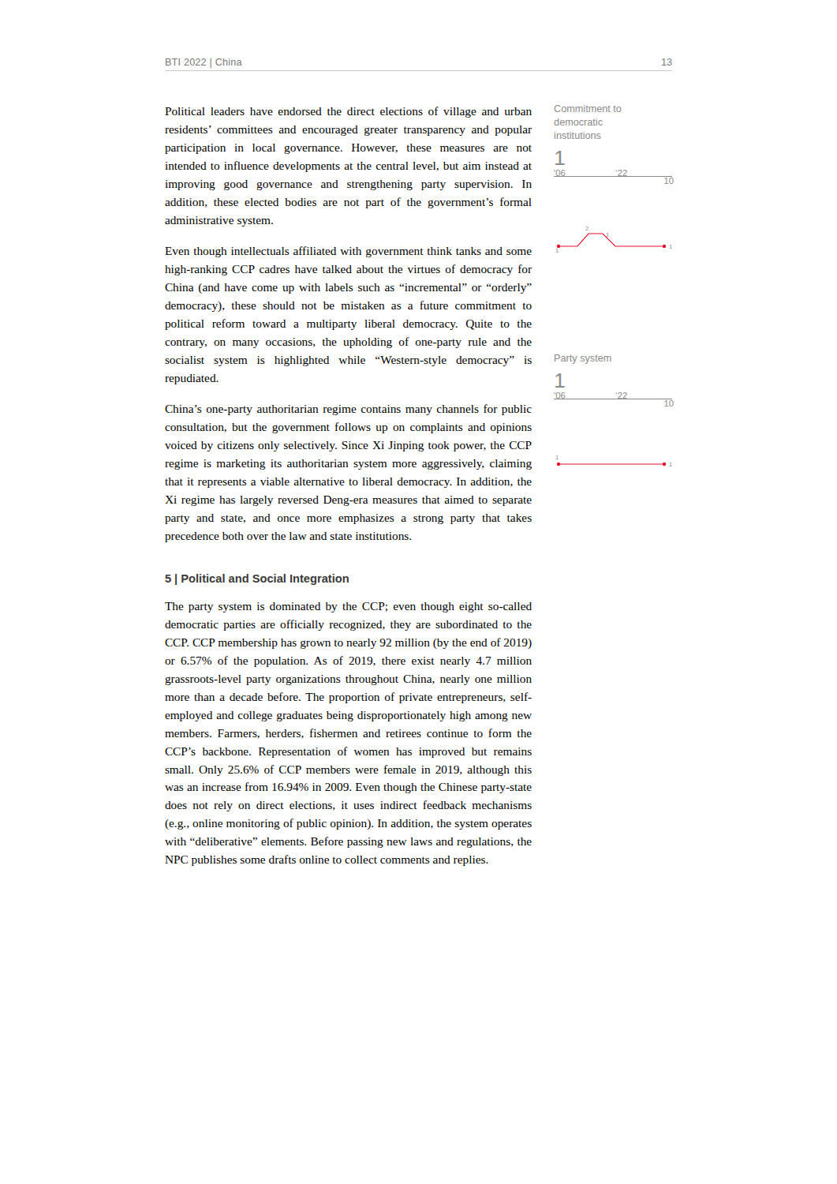BTI 2022 | China
13
Political leaders have endorsed the direct elections of village and urban residents’ committees and encouraged greater transparency and popular participation in local governance. However, these measures are not intended to influence developments at the central level, but aim instead at improving good governance and strengthening party supervision. In addition, these elected bodies are not part of the government’s formal administrative system.
Even though intellectuals affiliated with government think tanks and some high-ranking CCP cadres have talked about the virtues of democracy for China (and have come up with labels such as “incremental” or “orderly” democracy), these should not be mistaken as a future commitment to political reform toward a multiparty liberal democracy. Quite to the contrary, on many occasions, the upholding of one-party rule and the socialist system is highlighted while “Western-style democracy” is repudiated.
China’s one-party authoritarian regime contains many channels for public consultation, but the government follows up on complaints and opinions voiced by citizens only selectively. Since Xi Jinping took power, the CCP regime is marketing its authoritarian system more aggressively, claiming that it represents a viable alternative to liberal democracy. In addition, the Xi regime has largely reversed Deng-era measures that aimed to separate party and state, and once more emphasizes a strong party that takes precedence both over the law and state institutions.
5 | Political and Social Integration
The party system is dominated by the CCP; even though eight so-called democratic parties are officially recognized, they are subordinated to the CCP. CCP membership has grown to nearly 92 million (by the end of 2019) or 6.57% of the population. As of 2019, there exist nearly 4.7 million grassroots-level party organizations throughout China, nearly one million more than a decade before. The proportion of private entrepreneurs, self-employed and college graduates being disproportionately high among new members. Farmers, herders, fishermen and retirees continue to form the CCP’s backbone. Representation of women has improved but remains small. Only 25.6% of CCP members were female in 2019, although this was an increase from 16.94% in 2009. Even though the Chinese party-state does not rely on direct elections, it uses indirect feedback mechanisms (e.g., online monitoring of public opinion). In addition, the system operates with “deliberative” elements. Before passing new laws and regulations, the NPC publishes some drafts online to collect comments and replies.
Commitment to
democratic
institutions
1
'06 ‘22
10
1 2 1 1
Party system
1
'06 ‘22
10
1 1